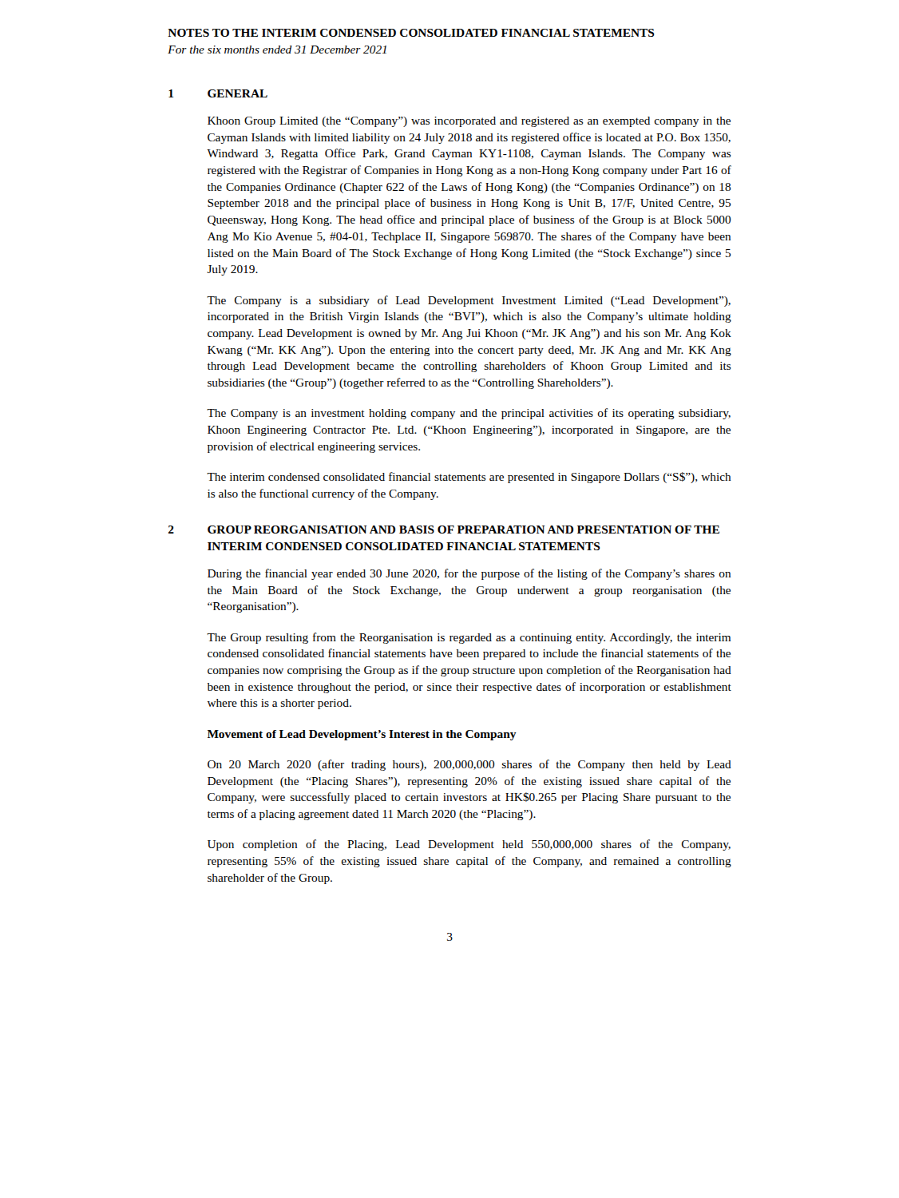NOTES TO THE INTERIM CONDENSED CONSOLIDATED FINANCIAL STATEMENTS
For the six months ended 31 December 2021
1
GENERAL
Khoon Group Limited (the “Company”) was incorporated and registered as an exempted company in the Cayman Islands with limited liability on 24 July 2018 and its registered office is located at P.O. Box 1350, Windward 3, Regatta Office Park, Grand Cayman KY1-1108, Cayman Islands. The Company was registered with the Registrar of Companies in Hong Kong as a non-Hong Kong company under Part 16 of the Companies Ordinance (Chapter 622 of the Laws of Hong Kong) (the “Companies Ordinance”) on 18 September 2018 and the principal place of business in Hong Kong is Unit B, 17/F, United Centre, 95 Queensway, Hong Kong. The head office and principal place of business of the Group is at Block 5000 Ang Mo Kio Avenue 5, #04-01, Techplace II, Singapore 569870. The shares of the Company have been listed on the Main Board of The Stock Exchange of Hong Kong Limited (the “Stock Exchange”) since 5 July 2019.
The Company is a subsidiary of Lead Development Investment Limited (“Lead Development”), incorporated in the British Virgin Islands (the “BVI”), which is also the Company’s ultimate holding company. Lead Development is owned by Mr. Ang Jui Khoon (“Mr. JK Ang”) and his son Mr. Ang Kok Kwang (“Mr. KK Ang”). Upon the entering into the concert party deed, Mr. JK Ang and Mr. KK Ang through Lead Development became the controlling shareholders of Khoon Group Limited and its subsidiaries (the “Group”) (together referred to as the “Controlling Shareholders”).
The Company is an investment holding company and the principal activities of its operating subsidiary, Khoon Engineering Contractor Pte. Ltd. (“Khoon Engineering”), incorporated in Singapore, are the provision of electrical engineering services.
The interim condensed consolidated financial statements are presented in Singapore Dollars (“S$”), which is also the functional currency of the Company.
2
GROUP REORGANISATION AND BASIS OF PREPARATION AND PRESENTATION OF THE INTERIM CONDENSED CONSOLIDATED FINANCIAL STATEMENTS
During the financial year ended 30 June 2020, for the purpose of the listing of the Company’s shares on the Main Board of the Stock Exchange, the Group underwent a group reorganisation (the “Reorganisation”).
The Group resulting from the Reorganisation is regarded as a continuing entity. Accordingly, the interim condensed consolidated financial statements have been prepared to include the financial statements of the companies now comprising the Group as if the group structure upon completion of the Reorganisation had been in existence throughout the period, or since their respective dates of incorporation or establishment where this is a shorter period.
Movement of Lead Development’s Interest in the Company
On 20 March 2020 (after trading hours), 200,000,000 shares of the Company then held by Lead Development (the “Placing Shares”), representing 20% of the existing issued share capital of the Company, were successfully placed to certain investors at HK$0.265 per Placing Share pursuant to the terms of a placing agreement dated 11 March 2020 (the “Placing”).
Upon completion of the Placing, Lead Development held 550,000,000 shares of the Company, representing 55% of the existing issued share capital of the Company, and remained a controlling shareholder of the Group.
3